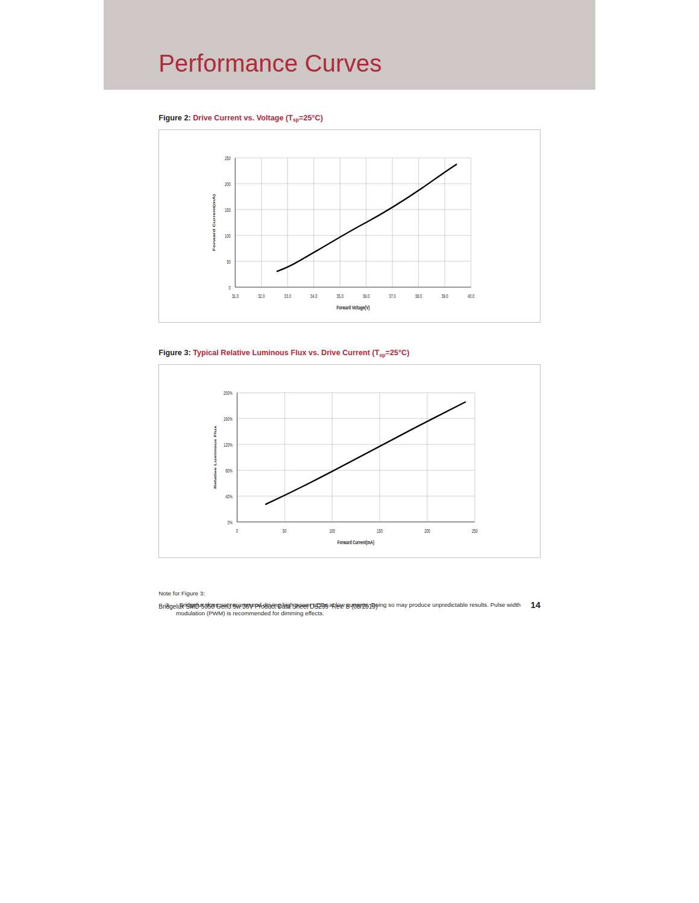Performance Curves
Figure 2: Drive Current vs. Voltage (Tsp=25°C)
250 200 150 100 50 0 31.0 32.0 33.0 34.0 35.0 36.0 37.0 38.0 39.0 40.0 Forward Voltage(V) Forward Current(mA)
Figure 3: Typical Relative Luminous Flux vs. Drive Current (Tsp=25°C)
200% 160% 120% 80% 40% 0% 0 50 100 150 200 250 Forward Current(mA) Relative Luminous Flux
Note for Figure 3:
1. Bridgelux does not recommend driving high power LEDs at low currents. Doing so may produce unpredictable results. Pulse width modulation (PWM) is recommended for dimming effects.
Bridgelux SMD 5050 Gen3 5w 36V Product Data Sheet DS299 Rev. B (08/2019)
14